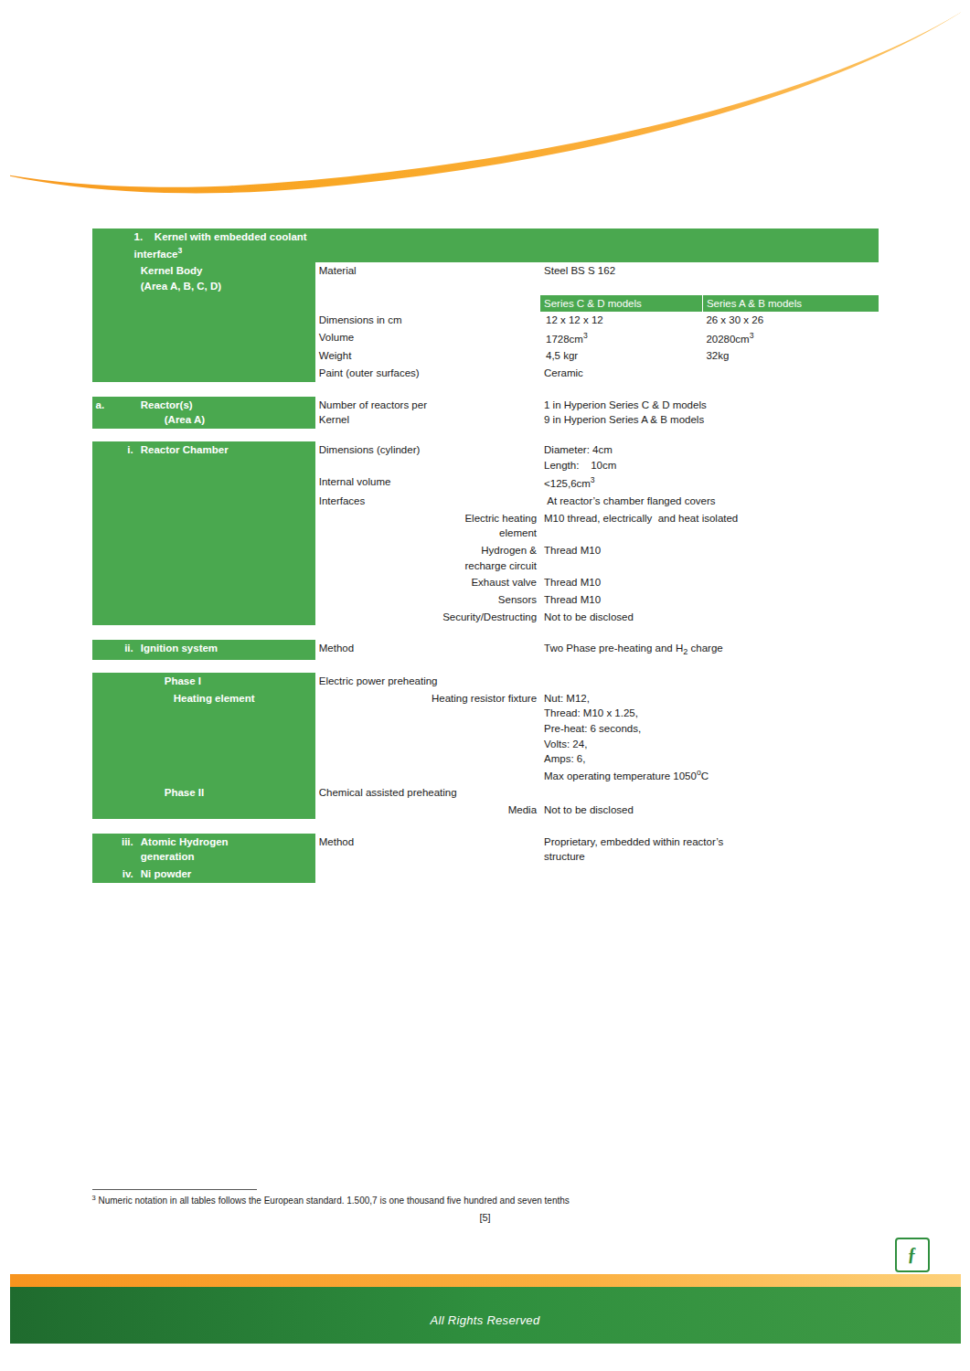| 1. Kernel with embedded coolant interface 3 | | |
| | Kernel Body (Area A, B, C, D) | Material | Steel BS S 162 |
| | | | / Series C & D models / Series A & B models / |
| | | Dimensions in cm | / 12 x 12 x 12 / 26 x 30 x 26 / |
| | | Volume | / 1728cm 3 / 20280cm 3 / |
| | | Weight | / 4,5 kgr / 32kg / |
| | | Paint (outer surfaces) | Ceramic |
| a. | Reactor(s) (Area A) | Number of reactors per Kernel | 1 in Hyperion Series C & D models 9 in Hyperion Series A & B models |
| i. | Reactor Chamber | Dimensions (cylinder) | Diameter: 4cm Length: 10cm |
| | | Internal volume | <125,6cm 3 |
| | | Interfaces | At reactor’s chamber flanged covers |
| | | Electric heating element | M10 thread, electrically and heat isolated |
| | | Hydrogen & recharge circuit | Thread M10 |
| | | Exhaust valve | Thread M10 |
| | | Sensors | Thread M10 |
| | | Security/Destructing | Not to be disclosed |
| ii. | Ignition system | Method | Two Phase pre-heating and H 2 charge |
| | Phase I | Electric power preheating | |
| | Heating element | Heating resistor fixture | Nut: M12, Thread: M10 x 1.25, Pre-heat: 6 seconds, Volts: 24, Amps: 6, Max operating temperature 1050 o C |
| | Phase II | Chemical assisted preheating | |
| | | Media | Not to be disclosed |
| iii. | Atomic Hydrogen generation | Method | Proprietary, embedded within reactor’s structure |
| iv. | Ni powder | | |
3 Numeric notation in all tables follows the European standard. 1.500,7 is one thousand five hundred and seven tenths
[5]
All Rights Reserved
ƒ